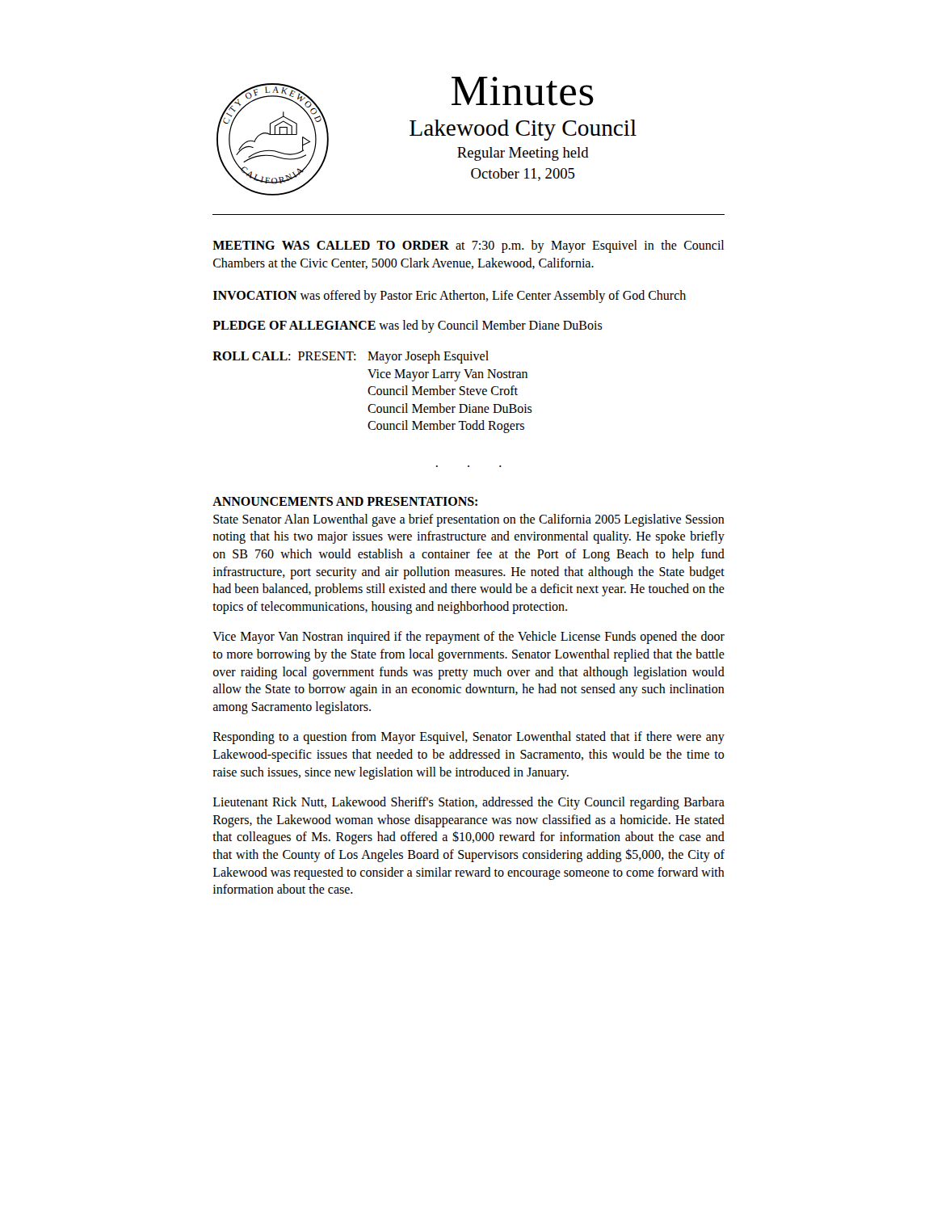CITY OF LAKEWOOD CALIFORNIA
Minutes
Lakewood City Council
Regular Meeting held
October 11, 2005
MEETING WAS CALLED TO ORDER at 7:30 p.m. by Mayor Esquivel in the Council Chambers at the Civic Center, 5000 Clark Avenue, Lakewood, California.
INVOCATION was offered by Pastor Eric Atherton, Life Center Assembly of God Church
PLEDGE OF ALLEGIANCE was led by Council Member Diane DuBois
| ROLL CALL : PRESENT: | Mayor Joseph Esquivel |
| | Vice Mayor Larry Van Nostran |
| | Council Member Steve Croft |
| | Council Member Diane DuBois |
| | Council Member Todd Rogers |
...
ANNOUNCEMENTS AND PRESENTATIONS:
State Senator Alan Lowenthal gave a brief presentation on the California 2005 Legislative Session noting that his two major issues were infrastructure and environmental quality. He spoke briefly on SB 760 which would establish a container fee at the Port of Long Beach to help fund infrastructure, port security and air pollution measures. He noted that although the State budget had been balanced, problems still existed and there would be a deficit next year. He touched on the topics of telecommunications, housing and neighborhood protection.
Vice Mayor Van Nostran inquired if the repayment of the Vehicle License Funds opened the door to more borrowing by the State from local governments. Senator Lowenthal replied that the battle over raiding local government funds was pretty much over and that although legislation would allow the State to borrow again in an economic downturn, he had not sensed any such inclination among Sacramento legislators.
Responding to a question from Mayor Esquivel, Senator Lowenthal stated that if there were any Lakewood-specific issues that needed to be addressed in Sacramento, this would be the time to raise such issues, since new legislation will be introduced in January.
Lieutenant Rick Nutt, Lakewood Sheriff's Station, addressed the City Council regarding Barbara Rogers, the Lakewood woman whose disappearance was now classified as a homicide. He stated that colleagues of Ms. Rogers had offered a $10,000 reward for information about the case and that with the County of Los Angeles Board of Supervisors considering adding $5,000, the City of Lakewood was requested to consider a similar reward to encourage someone to come forward with information about the case.